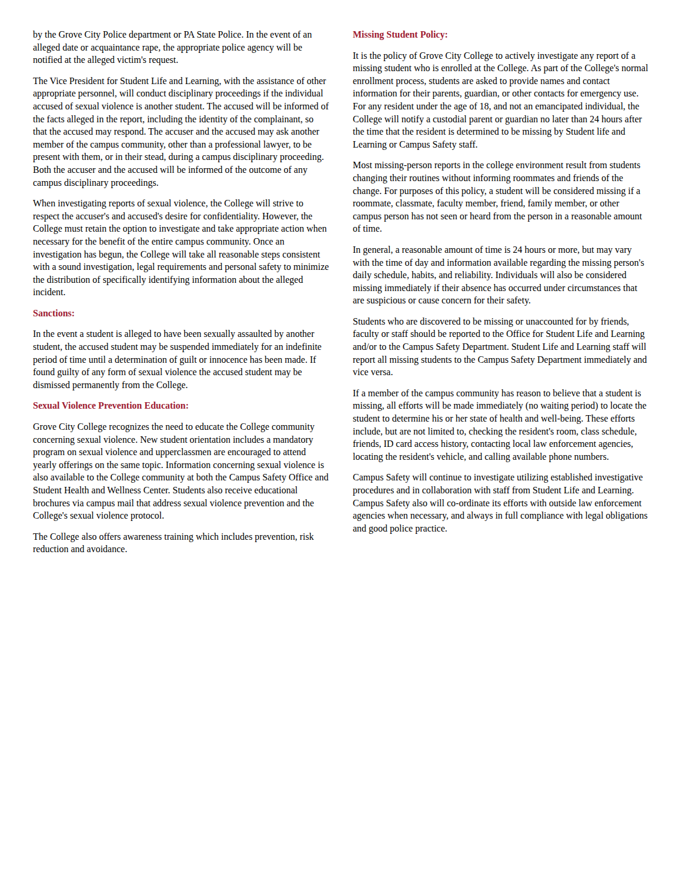by the Grove City Police department or PA State Police. In the event of an alleged date or acquaintance rape, the appropriate police agency will be notified at the alleged victim's request.
The Vice President for Student Life and Learning, with the assistance of other appropriate personnel, will conduct disciplinary proceedings if the individual accused of sexual violence is another student. The accused will be informed of the facts alleged in the report, including the identity of the complainant, so that the accused may respond. The accuser and the accused may ask another member of the campus community, other than a professional lawyer, to be present with them, or in their stead, during a campus disciplinary proceeding. Both the accuser and the accused will be informed of the outcome of any campus disciplinary proceedings.
When investigating reports of sexual violence, the College will strive to respect the accuser's and accused's desire for confidentiality. However, the College must retain the option to investigate and take appropriate action when necessary for the benefit of the entire campus community. Once an investigation has begun, the College will take all reasonable steps consistent with a sound investigation, legal requirements and personal safety to minimize the distribution of specifically identifying information about the alleged incident.
Sanctions:
In the event a student is alleged to have been sexually assaulted by another student, the accused student may be suspended immediately for an indefinite period of time until a determination of guilt or innocence has been made. If found guilty of any form of sexual violence the accused student may be dismissed permanently from the College.
Sexual Violence Prevention Education:
Grove City College recognizes the need to educate the College community concerning sexual violence. New student orientation includes a mandatory program on sexual violence and upperclassmen are encouraged to attend yearly offerings on the same topic. Information concerning sexual violence is also available to the College community at both the Campus Safety Office and Student Health and Wellness Center. Students also receive educational brochures via campus mail that address sexual violence prevention and the College's sexual violence protocol.
The College also offers awareness training which includes prevention, risk reduction and avoidance.
Missing Student Policy:
It is the policy of Grove City College to actively investigate any report of a missing student who is enrolled at the College. As part of the College's normal enrollment process, students are asked to provide names and contact information for their parents, guardian, or other contacts for emergency use. For any resident under the age of 18, and not an emancipated individual, the College will notify a custodial parent or guardian no later than 24 hours after the time that the resident is determined to be missing by Student life and Learning or Campus Safety staff.
Most missing-person reports in the college environment result from students changing their routines without informing roommates and friends of the change. For purposes of this policy, a student will be considered missing if a roommate, classmate, faculty member, friend, family member, or other campus person has not seen or heard from the person in a reasonable amount of time.
In general, a reasonable amount of time is 24 hours or more, but may vary with the time of day and information available regarding the missing person's daily schedule, habits, and reliability. Individuals will also be considered missing immediately if their absence has occurred under circumstances that are suspicious or cause concern for their safety.
Students who are discovered to be missing or unaccounted for by friends, faculty or staff should be reported to the Office for Student Life and Learning and/or to the Campus Safety Department. Student Life and Learning staff will report all missing students to the Campus Safety Department immediately and vice versa.
If a member of the campus community has reason to believe that a student is missing, all efforts will be made immediately (no waiting period) to locate the student to determine his or her state of health and well-being. These efforts include, but are not limited to, checking the resident's room, class schedule, friends, ID card access history, contacting local law enforcement agencies, locating the resident's vehicle, and calling available phone numbers.
Campus Safety will continue to investigate utilizing established investigative procedures and in collaboration with staff from Student Life and Learning. Campus Safety also will co-ordinate its efforts with outside law enforcement agencies when necessary, and always in full compliance with legal obligations and good police practice.